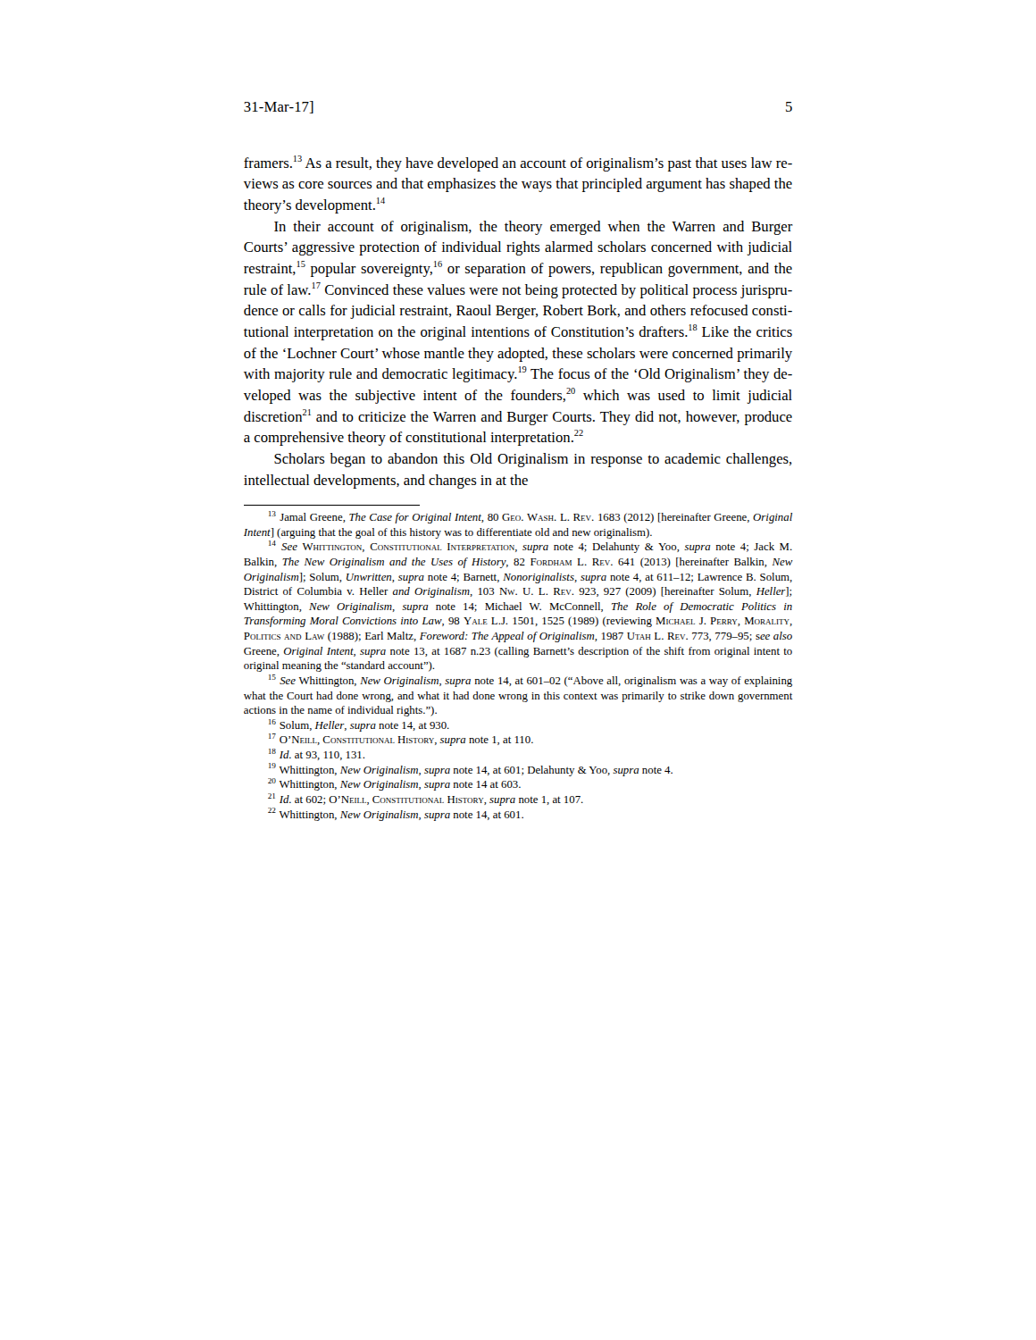31-Mar-17] 5
framers.13 As a result, they have developed an account of originalism’s past that uses law reviews as core sources and that emphasizes the ways that principled argument has shaped the theory’s development.14
In their account of originalism, the theory emerged when the Warren and Burger Courts’ aggressive protection of individual rights alarmed scholars concerned with judicial restraint,15 popular sovereignty,16 or separation of powers, republican government, and the rule of law.17 Convinced these values were not being protected by political process jurisprudence or calls for judicial restraint, Raoul Berger, Robert Bork, and others refocused constitutional interpretation on the original intentions of Constitution’s drafters.18 Like the critics of the ‘Lochner Court’ whose mantle they adopted, these scholars were concerned primarily with majority rule and democratic legitimacy.19 The focus of the ‘Old Originalism’ they developed was the subjective intent of the founders,20 which was used to limit judicial discretion21 and to criticize the Warren and Burger Courts. They did not, however, produce a comprehensive theory of constitutional interpretation.22
Scholars began to abandon this Old Originalism in response to academic challenges, intellectual developments, and changes in at the
13 Jamal Greene, The Case for Original Intent, 80 Geo. Wash. L. Rev. 1683 (2012) [hereinafter Greene, Original Intent] (arguing that the goal of this history was to differentiate old and new originalism).
14 See Whittington, Constitutional Interpretation, supra note 4; Delahunty & Yoo, supra note 4; Jack M. Balkin, The New Originalism and the Uses of History, 82 Fordham L. Rev. 641 (2013) [hereinafter Balkin, New Originalism]; Solum, Unwritten, supra note 4; Barnett, Nonoriginalists, supra note 4, at 611–12; Lawrence B. Solum, District of Columbia v. Heller and Originalism, 103 Nw. U. L. Rev. 923, 927 (2009) [hereinafter Solum, Heller]; Whittington, New Originalism, supra note 14; Michael W. McConnell, The Role of Democratic Politics in Transforming Moral Convictions into Law, 98 Yale L.J. 1501, 1525 (1989) (reviewing Michael J. Perry, Morality, Politics and Law (1988); Earl Maltz, Foreword: The Appeal of Originalism, 1987 Utah L. Rev. 773, 779–95; see also Greene, Original Intent, supra note 13, at 1687 n.23 (calling Barnett’s description of the shift from original intent to original meaning the “standard account”).
15 See Whittington, New Originalism, supra note 14, at 601–02 (“Above all, originalism was a way of explaining what the Court had done wrong, and what it had done wrong in this context was primarily to strike down government actions in the name of individual rights.”).
16 Solum, Heller, supra note 14, at 930.
17 O’Neill, Constitutional History, supra note 1, at 110.
18 Id. at 93, 110, 131.
19 Whittington, New Originalism, supra note 14, at 601; Delahunty & Yoo, supra note 4.
20 Whittington, New Originalism, supra note 14 at 603.
21 Id. at 602; O’Neill, Constitutional History, supra note 1, at 107.
22 Whittington, New Originalism, supra note 14, at 601.